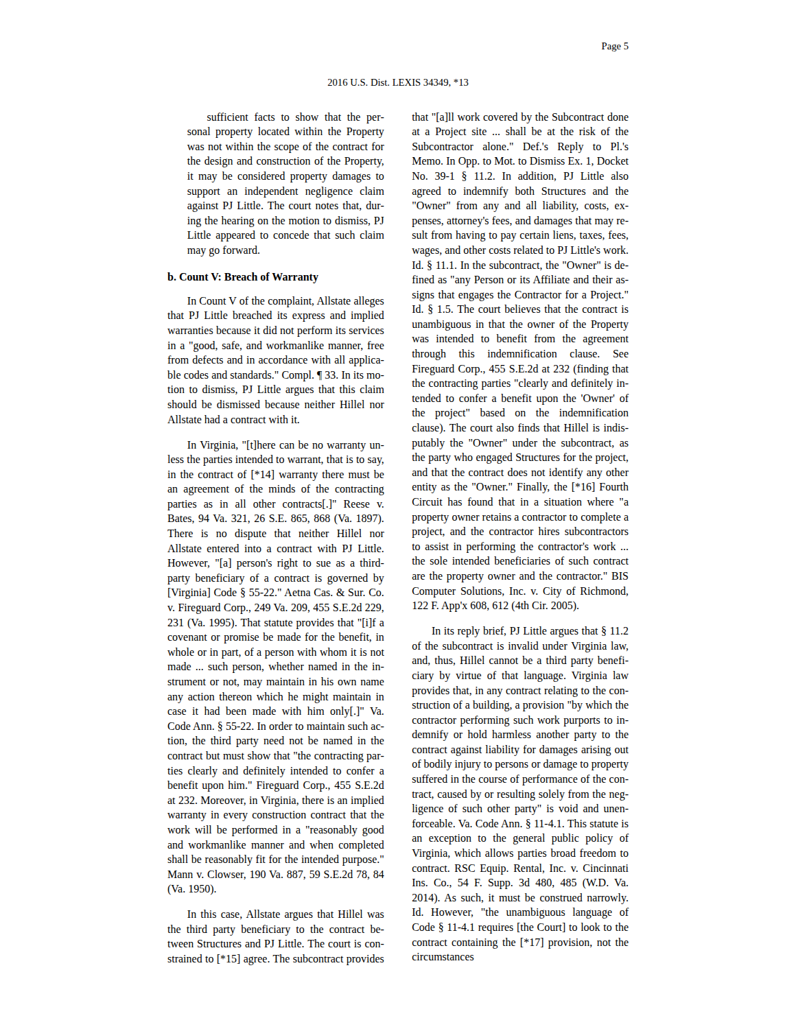Page 5
2016 U.S. Dist. LEXIS 34349, *13
sufficient facts to show that the personal property located within the Property was not within the scope of the contract for the design and construction of the Property, it may be considered property damages to support an independent negligence claim against PJ Little. The court notes that, during the hearing on the motion to dismiss, PJ Little appeared to concede that such claim may go forward.
b. Count V: Breach of Warranty
In Count V of the complaint, Allstate alleges that PJ Little breached its express and implied warranties because it did not perform its services in a "good, safe, and workmanlike manner, free from defects and in accordance with all applicable codes and standards." Compl. ¶ 33. In its motion to dismiss, PJ Little argues that this claim should be dismissed because neither Hillel nor Allstate had a contract with it.
In Virginia, "[t]here can be no warranty unless the parties intended to warrant, that is to say, in the contract of [*14] warranty there must be an agreement of the minds of the contracting parties as in all other contracts[.]" Reese v. Bates, 94 Va. 321, 26 S.E. 865, 868 (Va. 1897). There is no dispute that neither Hillel nor Allstate entered into a contract with PJ Little. However, "[a] person's right to sue as a third-party beneficiary of a contract is governed by [Virginia] Code § 55-22." Aetna Cas. & Sur. Co. v. Fireguard Corp., 249 Va. 209, 455 S.E.2d 229, 231 (Va. 1995). That statute provides that "[i]f a covenant or promise be made for the benefit, in whole or in part, of a person with whom it is not made ... such person, whether named in the instrument or not, may maintain in his own name any action thereon which he might maintain in case it had been made with him only[.]" Va. Code Ann. § 55-22. In order to maintain such action, the third party need not be named in the contract but must show that "the contracting parties clearly and definitely intended to confer a benefit upon him." Fireguard Corp., 455 S.E.2d at 232. Moreover, in Virginia, there is an implied warranty in every construction contract that the work will be performed in a "reasonably good and workmanlike manner and when completed shall be reasonably fit for the intended purpose." Mann v. Clowser, 190 Va. 887, 59 S.E.2d 78, 84 (Va. 1950).
In this case, Allstate argues that Hillel was the third party beneficiary to the contract between Structures and PJ Little. The court is constrained to [*15] agree. The subcontract provides that "[a]ll work covered by the Subcontract done at a Project site ... shall be at the risk of the Subcontractor alone." Def.'s Reply to Pl.'s Memo. In Opp. to Mot. to Dismiss Ex. 1, Docket No. 39-1 § 11.2. In addition, PJ Little also agreed to indemnify both Structures and the "Owner" from any and all liability, costs, expenses, attorney's fees, and damages that may result from having to pay certain liens, taxes, fees, wages, and other costs related to PJ Little's work. Id. § 11.1. In the subcontract, the "Owner" is defined as "any Person or its Affiliate and their assigns that engages the Contractor for a Project." Id. § 1.5. The court believes that the contract is unambiguous in that the owner of the Property was intended to benefit from the agreement through this indemnification clause. See Fireguard Corp., 455 S.E.2d at 232 (finding that the contracting parties "clearly and definitely intended to confer a benefit upon the 'Owner' of the project" based on the indemnification clause). The court also finds that Hillel is indisputably the "Owner" under the subcontract, as the party who engaged Structures for the project, and that the contract does not identify any other entity as the "Owner." Finally, the [*16] Fourth Circuit has found that in a situation where "a property owner retains a contractor to complete a project, and the contractor hires subcontractors to assist in performing the contractor's work ... the sole intended beneficiaries of such contract are the property owner and the contractor." BIS Computer Solutions, Inc. v. City of Richmond, 122 F. App'x 608, 612 (4th Cir. 2005).
In its reply brief, PJ Little argues that § 11.2 of the subcontract is invalid under Virginia law, and, thus, Hillel cannot be a third party beneficiary by virtue of that language. Virginia law provides that, in any contract relating to the construction of a building, a provision "by which the contractor performing such work purports to indemnify or hold harmless another party to the contract against liability for damages arising out of bodily injury to persons or damage to property suffered in the course of performance of the contract, caused by or resulting solely from the negligence of such other party" is void and unenforceable. Va. Code Ann. § 11-4.1. This statute is an exception to the general public policy of Virginia, which allows parties broad freedom to contract. RSC Equip. Rental, Inc. v. Cincinnati Ins. Co., 54 F. Supp. 3d 480, 485 (W.D. Va. 2014). As such, it must be construed narrowly. Id. However, "the unambiguous language of Code § 11-4.1 requires [the Court] to look to the contract containing the [*17] provision, not the circumstances